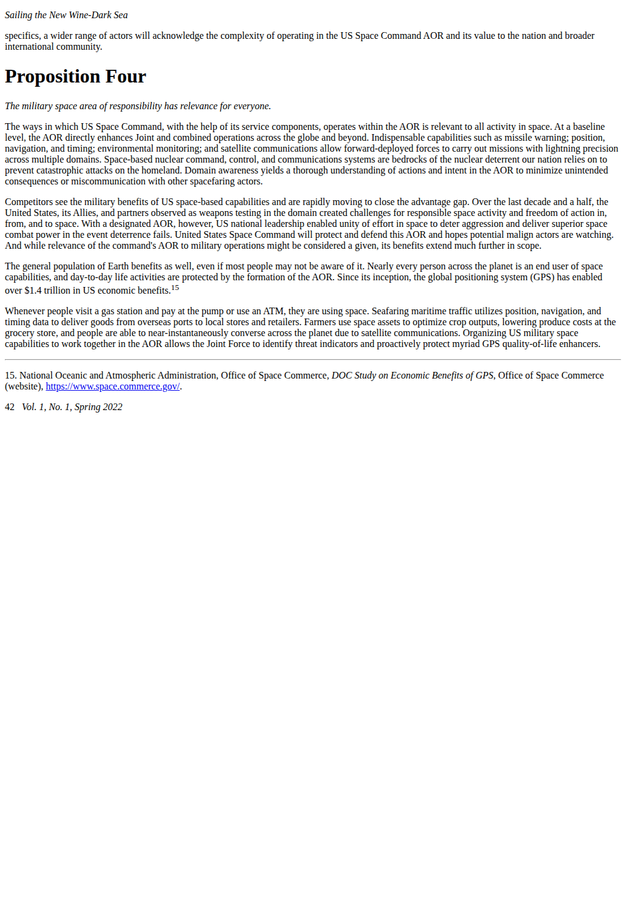Sailing the New Wine-Dark Sea
specifics, a wider range of actors will acknowledge the complexity of operating in the US Space Command AOR and its value to the nation and broader international community.
Proposition Four
The military space area of responsibility has relevance for everyone.
The ways in which US Space Command, with the help of its service components, operates within the AOR is relevant to all activity in space. At a baseline level, the AOR directly enhances Joint and combined operations across the globe and beyond. Indispensable capabilities such as missile warning; position, navigation, and timing; environmental monitoring; and satellite communications allow forward-deployed forces to carry out missions with lightning precision across multiple domains. Space-based nuclear command, control, and communications systems are bedrocks of the nuclear deterrent our nation relies on to prevent catastrophic attacks on the homeland. Domain awareness yields a thorough understanding of actions and intent in the AOR to minimize unintended consequences or miscommunication with other spacefaring actors.
Competitors see the military benefits of US space-based capabilities and are rapidly moving to close the advantage gap. Over the last decade and a half, the United States, its Allies, and partners observed as weapons testing in the domain created challenges for responsible space activity and freedom of action in, from, and to space. With a designated AOR, however, US national leadership enabled unity of effort in space to deter aggression and deliver superior space combat power in the event deterrence fails. United States Space Command will protect and defend this AOR and hopes potential malign actors are watching. And while relevance of the command's AOR to military operations might be considered a given, its benefits extend much further in scope.
The general population of Earth benefits as well, even if most people may not be aware of it. Nearly every person across the planet is an end user of space capabilities, and day-to-day life activities are protected by the formation of the AOR. Since its inception, the global positioning system (GPS) has enabled over $1.4 trillion in US economic benefits.15
Whenever people visit a gas station and pay at the pump or use an ATM, they are using space. Seafaring maritime traffic utilizes position, navigation, and timing data to deliver goods from overseas ports to local stores and retailers. Farmers use space assets to optimize crop outputs, lowering produce costs at the grocery store, and people are able to near-instantaneously converse across the planet due to satellite communications. Organizing US military space capabilities to work together in the AOR allows the Joint Force to identify threat indicators and proactively protect myriad GPS quality-of-life enhancers.
15. National Oceanic and Atmospheric Administration, Office of Space Commerce, DOC Study on Economic Benefits of GPS, Office of Space Commerce (website), https://www.space.commerce.gov/.
42 Vol. 1, No. 1, Spring 2022